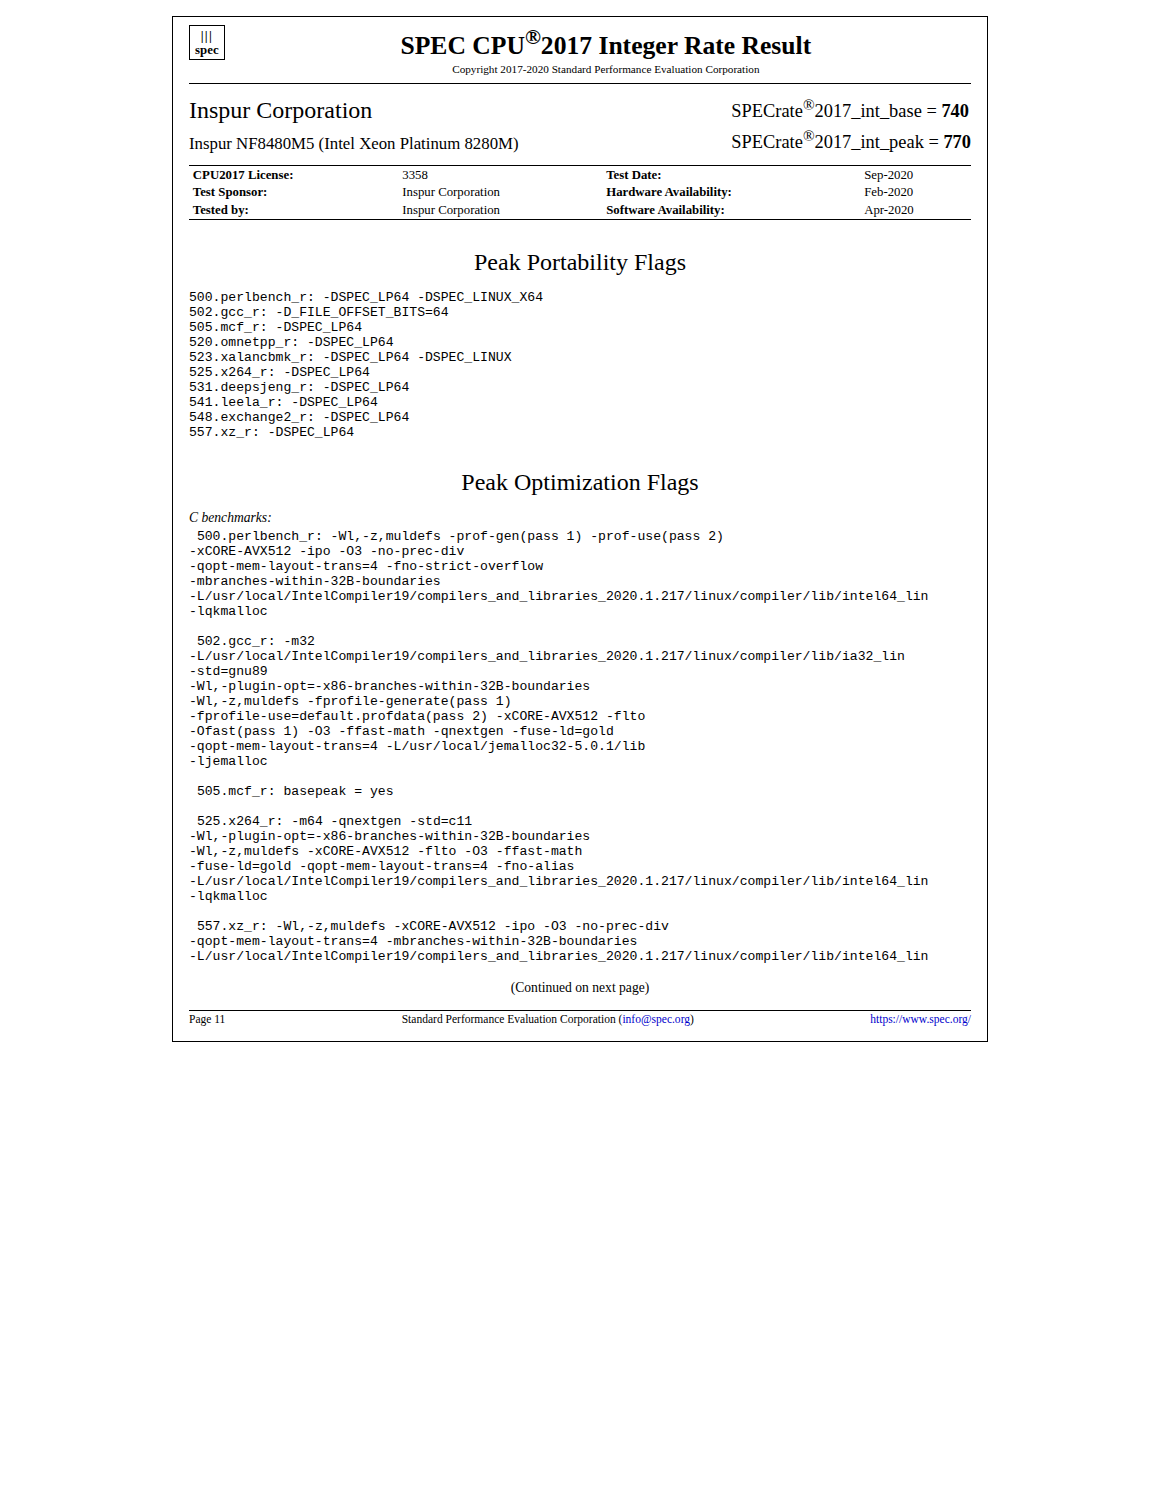|||
spec
SPEC CPU®2017 Integer Rate Result
Copyright 2017-2020 Standard Performance Evaluation Corporation
Inspur Corporation
Inspur NF8480M5 (Intel Xeon Platinum 8280M)
SPECrate®2017_int_base = 740
SPECrate®2017_int_peak = 770
| CPU2017 License: | 3358 | Test Date: | Sep-2020 |
| Test Sponsor: | Inspur Corporation | Hardware Availability: | Feb-2020 |
| Tested by: | Inspur Corporation | Software Availability: | Apr-2020 |
Peak Portability Flags
500.perlbench_r: -DSPEC_LP64 -DSPEC_LINUX_X64
502.gcc_r: -D_FILE_OFFSET_BITS=64
505.mcf_r: -DSPEC_LP64
520.omnetpp_r: -DSPEC_LP64
523.xalancbmk_r: -DSPEC_LP64 -DSPEC_LINUX
525.x264_r: -DSPEC_LP64
531.deepsjeng_r: -DSPEC_LP64
541.leela_r: -DSPEC_LP64
548.exchange2_r: -DSPEC_LP64
557.xz_r: -DSPEC_LP64
Peak Optimization Flags
C benchmarks:
 500.perlbench_r: -Wl,-z,muldefs -prof-gen(pass 1) -prof-use(pass 2)
-xCORE-AVX512 -ipo -O3 -no-prec-div
-qopt-mem-layout-trans=4 -fno-strict-overflow
-mbranches-within-32B-boundaries
-L/usr/local/IntelCompiler19/compilers_and_libraries_2020.1.217/linux/compiler/lib/intel64_lin
-lqkmalloc

 502.gcc_r: -m32
-L/usr/local/IntelCompiler19/compilers_and_libraries_2020.1.217/linux/compiler/lib/ia32_lin
-std=gnu89
-Wl,-plugin-opt=-x86-branches-within-32B-boundaries
-Wl,-z,muldefs -fprofile-generate(pass 1)
-fprofile-use=default.profdata(pass 2) -xCORE-AVX512 -flto
-Ofast(pass 1) -O3 -ffast-math -qnextgen -fuse-ld=gold
-qopt-mem-layout-trans=4 -L/usr/local/jemalloc32-5.0.1/lib
-ljemalloc

 505.mcf_r: basepeak = yes

 525.x264_r: -m64 -qnextgen -std=c11
-Wl,-plugin-opt=-x86-branches-within-32B-boundaries
-Wl,-z,muldefs -xCORE-AVX512 -flto -O3 -ffast-math
-fuse-ld=gold -qopt-mem-layout-trans=4 -fno-alias
-L/usr/local/IntelCompiler19/compilers_and_libraries_2020.1.217/linux/compiler/lib/intel64_lin
-lqkmalloc

 557.xz_r: -Wl,-z,muldefs -xCORE-AVX512 -ipo -O3 -no-prec-div
-qopt-mem-layout-trans=4 -mbranches-within-32B-boundaries
-L/usr/local/IntelCompiler19/compilers_and_libraries_2020.1.217/linux/compiler/lib/intel64_lin
(Continued on next page)
Page 11 Standard Performance Evaluation Corporation (info@spec.org) https://www.spec.org/